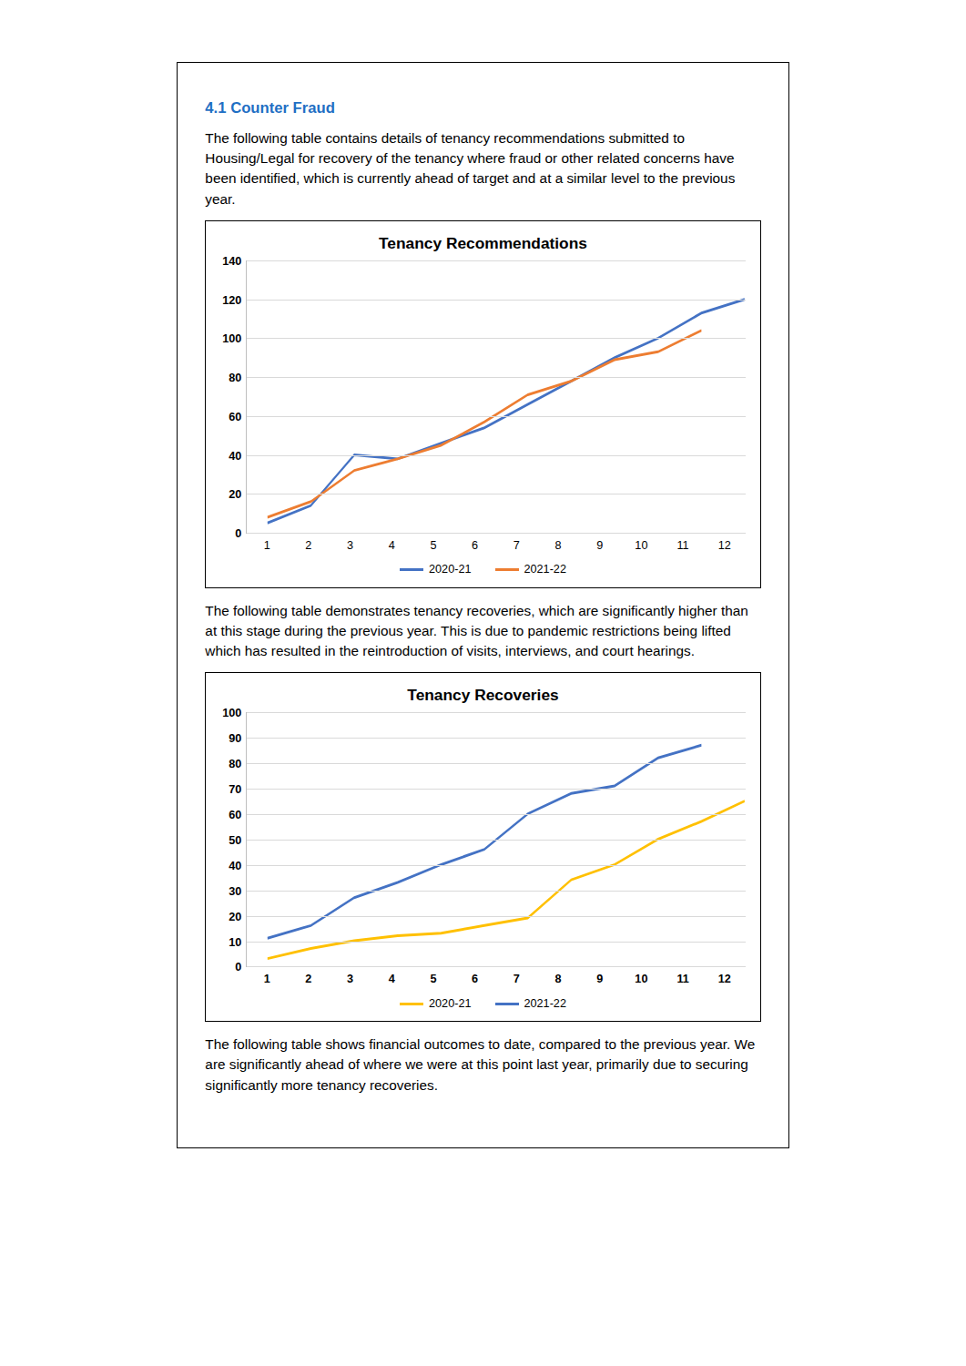4.1 Counter Fraud
The following table contains details of tenancy recommendations submitted to Housing/Legal for recovery of the tenancy where fraud or other related concerns have been identified, which is currently ahead of target and at a similar level to the previous year.
Tenancy Recommendations
140
120
100
80
60
40
20
0
123456789101112
2020-21
2021-22
The following table demonstrates tenancy recoveries, which are significantly higher than at this stage during the previous year. This is due to pandemic restrictions being lifted which has resulted in the reintroduction of visits, interviews, and court hearings.
Tenancy Recoveries
100
90
80
70
60
50
40
30
20
10
0
123456789101112
2020-21
2021-22
The following table shows financial outcomes to date, compared to the previous year. We are significantly ahead of where we were at this point last year, primarily due to securing significantly more tenancy recoveries.